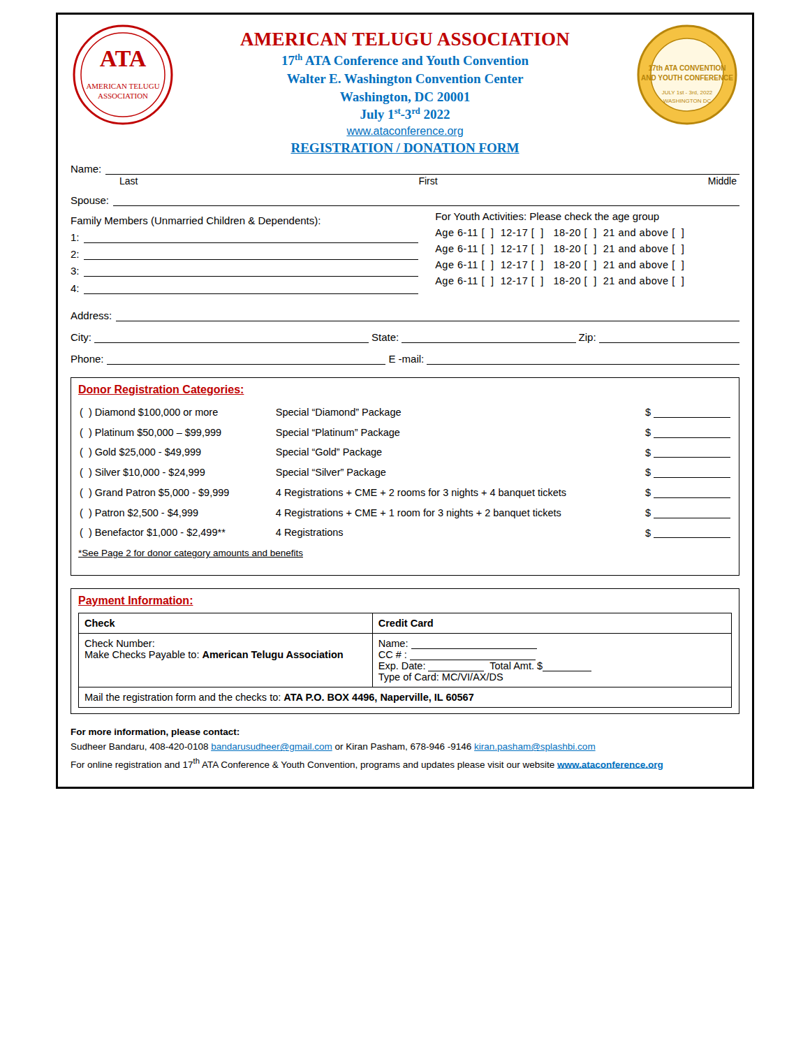AMERICAN TELUGU ASSOCIATION
17th ATA Conference and Youth Convention
Walter E. Washington Convention Center
Washington, DC 20001
July 1st-3rd 2022
www.ataconference.org
REGISTRATION / DONATION FORM
Name:
Last First Middle
Spouse:
Family Members (Unmarried Children & Dependents):
1:
2:
3:
4:
For Youth Activities: Please check the age group
Age 6-11 [ ] 12-17 [ ] 18-20 [ ] 21 and above [ ]
Age 6-11 [ ] 12-17 [ ] 18-20 [ ] 21 and above [ ]
Age 6-11 [ ] 12-17 [ ] 18-20 [ ] 21 and above [ ]
Age 6-11 [ ] 12-17 [ ] 18-20 [ ] 21 and above [ ]
Address:
City: State: Zip:
Phone: E -mail:
Donor Registration Categories:
| ( ) Diamond $100,000 or more | Special “Diamond” Package | $ |
| ( ) Platinum $50,000 – $99,999 | Special “Platinum” Package | $ |
| ( ) Gold $25,000 - $49,999 | Special “Gold” Package | $ |
| ( ) Silver $10,000 - $24,999 | Special “Silver” Package | $ |
| ( ) Grand Patron $5,000 - $9,999 | 4 Registrations + CME + 2 rooms for 3 nights + 4 banquet tickets | $ |
| ( ) Patron $2,500 - $4,999 | 4 Registrations + CME + 1 room for 3 nights + 2 banquet tickets | $ |
| ( ) Benefactor $1,000 - $2,499** | 4 Registrations | $ |
*See Page 2 for donor category amounts and benefits
Payment Information:
| Check | Credit Card |
| --- | --- |
| Check Number: Make Checks Payable to: American Telugu Association | Name: CC # : Exp. Date: Total Amt. $ Type of Card: MC/VI/AX/DS |
| Mail the registration form and the checks to: ATA P.O. BOX 4496, Naperville, IL 60567 |
For more information, please contact:
Sudheer Bandaru, 408-420-0108 bandarusudheer@gmail.com or Kiran Pasham, 678-946 -9146 kiran.pasham@splashbi.com
For online registration and 17th ATA Conference & Youth Convention, programs and updates please visit our website www.ataconference.org